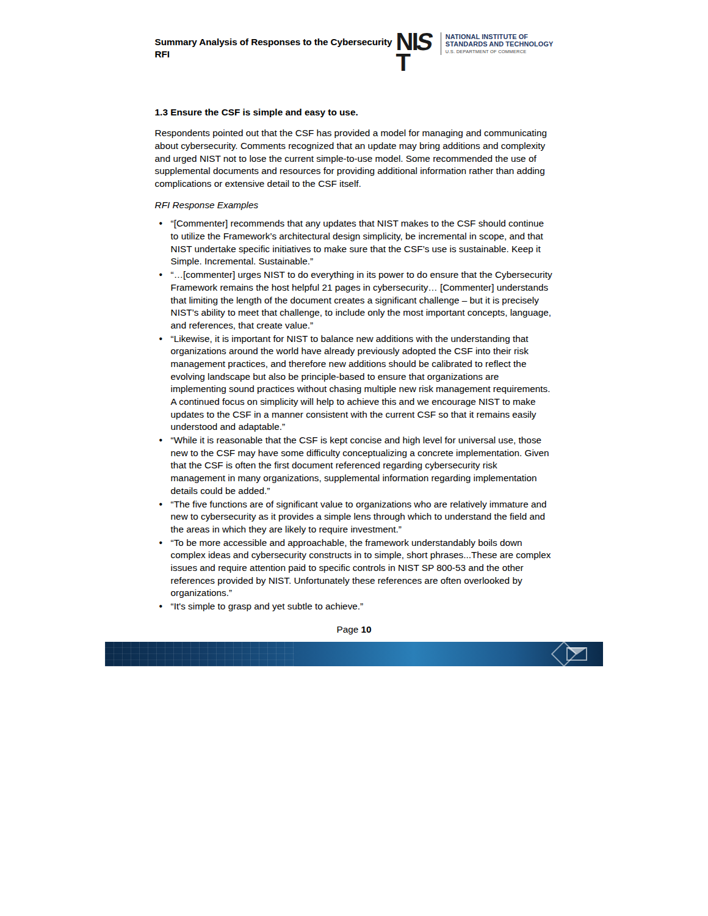Summary Analysis of Responses to the Cybersecurity RFI
NIST
NATIONAL INSTITUTE OF
STANDARDS AND TECHNOLOGY
U.S. DEPARTMENT OF COMMERCE
1.3 Ensure the CSF is simple and easy to use.
Respondents pointed out that the CSF has provided a model for managing and communicating about cybersecurity. Comments recognized that an update may bring additions and complexity and urged NIST not to lose the current simple-to-use model. Some recommended the use of supplemental documents and resources for providing additional information rather than adding complications or extensive detail to the CSF itself.
RFI Response Examples
“[Commenter] recommends that any updates that NIST makes to the CSF should continue to utilize the Framework’s architectural design simplicity, be incremental in scope, and that NIST undertake specific initiatives to make sure that the CSF’s use is sustainable. Keep it Simple. Incremental. Sustainable.”
“…[commenter] urges NIST to do everything in its power to do ensure that the Cybersecurity Framework remains the host helpful 21 pages in cybersecurity… [Commenter] understands that limiting the length of the document creates a significant challenge – but it is precisely NIST’s ability to meet that challenge, to include only the most important concepts, language, and references, that create value.”
“Likewise, it is important for NIST to balance new additions with the understanding that organizations around the world have already previously adopted the CSF into their risk management practices, and therefore new additions should be calibrated to reflect the evolving landscape but also be principle-based to ensure that organizations are implementing sound practices without chasing multiple new risk management requirements. A continued focus on simplicity will help to achieve this and we encourage NIST to make updates to the CSF in a manner consistent with the current CSF so that it remains easily understood and adaptable.”
“While it is reasonable that the CSF is kept concise and high level for universal use, those new to the CSF may have some difficulty conceptualizing a concrete implementation. Given that the CSF is often the first document referenced regarding cybersecurity risk management in many organizations, supplemental information regarding implementation details could be added.”
“The five functions are of significant value to organizations who are relatively immature and new to cybersecurity as it provides a simple lens through which to understand the field and the areas in which they are likely to require investment.”
“To be more accessible and approachable, the framework understandably boils down complex ideas and cybersecurity constructs in to simple, short phrases...These are complex issues and require attention paid to specific controls in NIST SP 800-53 and the other references provided by NIST. Unfortunately these references are often overlooked by organizations.”
“It's simple to grasp and yet subtle to achieve.”
Page 10